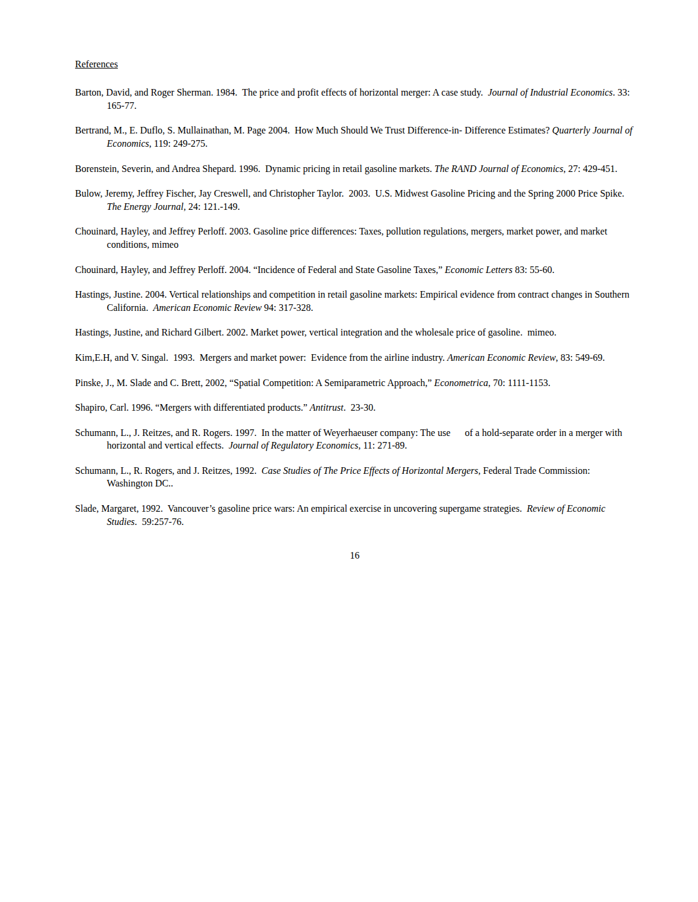References
Barton, David, and Roger Sherman. 1984. The price and profit effects of horizontal merger: A case study. Journal of Industrial Economics. 33: 165-77.
Bertrand, M., E. Duflo, S. Mullainathan, M. Page 2004. How Much Should We Trust Difference-in- Difference Estimates? Quarterly Journal of Economics, 119: 249-275.
Borenstein, Severin, and Andrea Shepard. 1996. Dynamic pricing in retail gasoline markets. The RAND Journal of Economics, 27: 429-451.
Bulow, Jeremy, Jeffrey Fischer, Jay Creswell, and Christopher Taylor. 2003. U.S. Midwest Gasoline Pricing and the Spring 2000 Price Spike. The Energy Journal, 24: 121.-149.
Chouinard, Hayley, and Jeffrey Perloff. 2003. Gasoline price differences: Taxes, pollution regulations, mergers, market power, and market conditions, mimeo
Chouinard, Hayley, and Jeffrey Perloff. 2004. “Incidence of Federal and State Gasoline Taxes,” Economic Letters 83: 55-60.
Hastings, Justine. 2004. Vertical relationships and competition in retail gasoline markets: Empirical evidence from contract changes in Southern California. American Economic Review 94: 317-328.
Hastings, Justine, and Richard Gilbert. 2002. Market power, vertical integration and the wholesale price of gasoline. mimeo.
Kim,E.H, and V. Singal. 1993. Mergers and market power: Evidence from the airline industry. American Economic Review, 83: 549-69.
Pinske, J., M. Slade and C. Brett, 2002, “Spatial Competition: A Semiparametric Approach,” Econometrica, 70: 1111-1153.
Shapiro, Carl. 1996. “Mergers with differentiated products.” Antitrust. 23-30.
Schumann, L., J. Reitzes, and R. Rogers. 1997. In the matter of Weyerhaeuser company: The use of a hold-separate order in a merger with horizontal and vertical effects. Journal of Regulatory Economics, 11: 271-89.
Schumann, L., R. Rogers, and J. Reitzes, 1992. Case Studies of The Price Effects of Horizontal Mergers, Federal Trade Commission: Washington DC..
Slade, Margaret, 1992. Vancouver’s gasoline price wars: An empirical exercise in uncovering supergame strategies. Review of Economic Studies. 59:257-76.
16